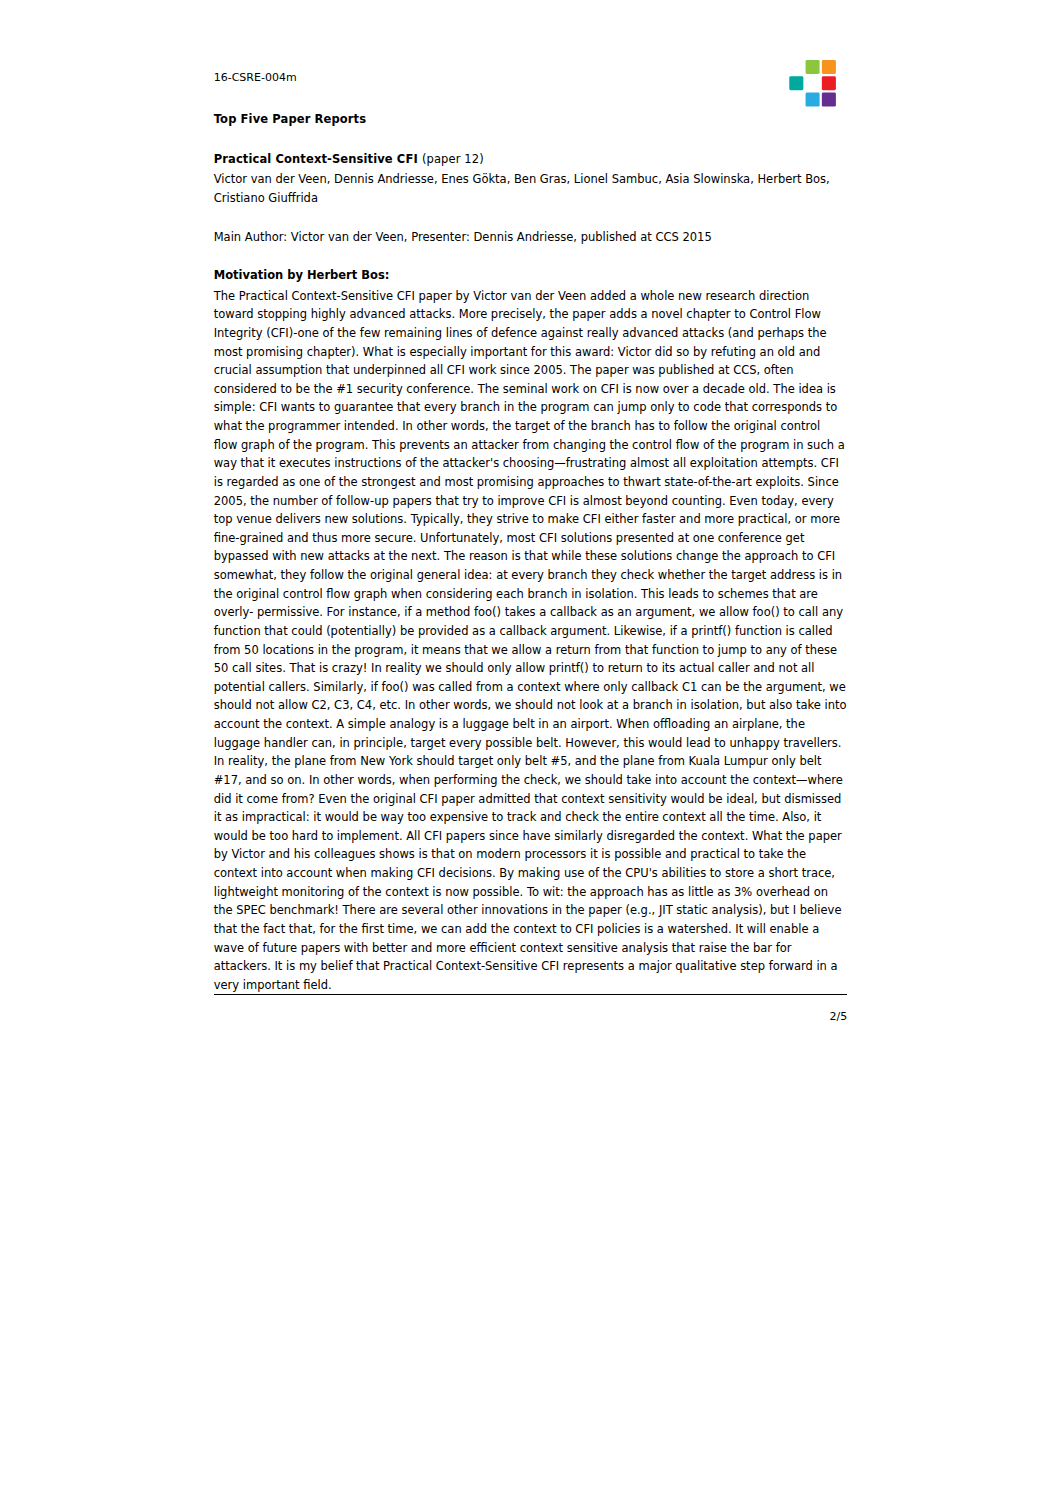16-CSRE-004m
Top Five Paper Reports
Practical Context-Sensitive CFI (paper 12)
Victor van der Veen, Dennis Andriesse, Enes Gökta, Ben Gras, Lionel Sambuc, Asia Slowinska, Herbert Bos, Cristiano Giuffrida
Main Author: Victor van der Veen, Presenter: Dennis Andriesse, published at CCS 2015
Motivation by Herbert Bos:
The Practical Context-Sensitive CFI paper by Victor van der Veen added a whole new research direction toward stopping highly advanced attacks. More precisely, the paper adds a novel chapter to Control Flow Integrity (CFI)-one of the few remaining lines of defence against really advanced attacks (and perhaps the most promising chapter). What is especially important for this award: Victor did so by refuting an old and crucial assumption that underpinned all CFI work since 2005. The paper was published at CCS, often considered to be the #1 security conference. The seminal work on CFI is now over a decade old. The idea is simple: CFI wants to guarantee that every branch in the program can jump only to code that corresponds to what the programmer intended. In other words, the target of the branch has to follow the original control flow graph of the program. This prevents an attacker from changing the control flow of the program in such a way that it executes instructions of the attacker's choosing—frustrating almost all exploitation attempts. CFI is regarded as one of the strongest and most promising approaches to thwart state-of-the-art exploits. Since 2005, the number of follow-up papers that try to improve CFI is almost beyond counting. Even today, every top venue delivers new solutions. Typically, they strive to make CFI either faster and more practical, or more fine-grained and thus more secure. Unfortunately, most CFI solutions presented at one conference get bypassed with new attacks at the next. The reason is that while these solutions change the approach to CFI somewhat, they follow the original general idea: at every branch they check whether the target address is in the original control flow graph when considering each branch in isolation. This leads to schemes that are overly- permissive. For instance, if a method foo() takes a callback as an argument, we allow foo() to call any function that could (potentially) be provided as a callback argument. Likewise, if a printf() function is called from 50 locations in the program, it means that we allow a return from that function to jump to any of these 50 call sites. That is crazy! In reality we should only allow printf() to return to its actual caller and not all potential callers. Similarly, if foo() was called from a context where only callback C1 can be the argument, we should not allow C2, C3, C4, etc. In other words, we should not look at a branch in isolation, but also take into account the context. A simple analogy is a luggage belt in an airport. When offloading an airplane, the luggage handler can, in principle, target every possible belt. However, this would lead to unhappy travellers. In reality, the plane from New York should target only belt #5, and the plane from Kuala Lumpur only belt #17, and so on. In other words, when performing the check, we should take into account the context—where did it come from? Even the original CFI paper admitted that context sensitivity would be ideal, but dismissed it as impractical: it would be way too expensive to track and check the entire context all the time. Also, it would be too hard to implement. All CFI papers since have similarly disregarded the context. What the paper by Victor and his colleagues shows is that on modern processors it is possible and practical to take the context into account when making CFI decisions. By making use of the CPU's abilities to store a short trace, lightweight monitoring of the context is now possible. To wit: the approach has as little as 3% overhead on the SPEC benchmark! There are several other innovations in the paper (e.g., JIT static analysis), but I believe that the fact that, for the first time, we can add the context to CFI policies is a watershed. It will enable a wave of future papers with better and more efficient context sensitive analysis that raise the bar for attackers. It is my belief that Practical Context-Sensitive CFI represents a major qualitative step forward in a very important field.
2/5